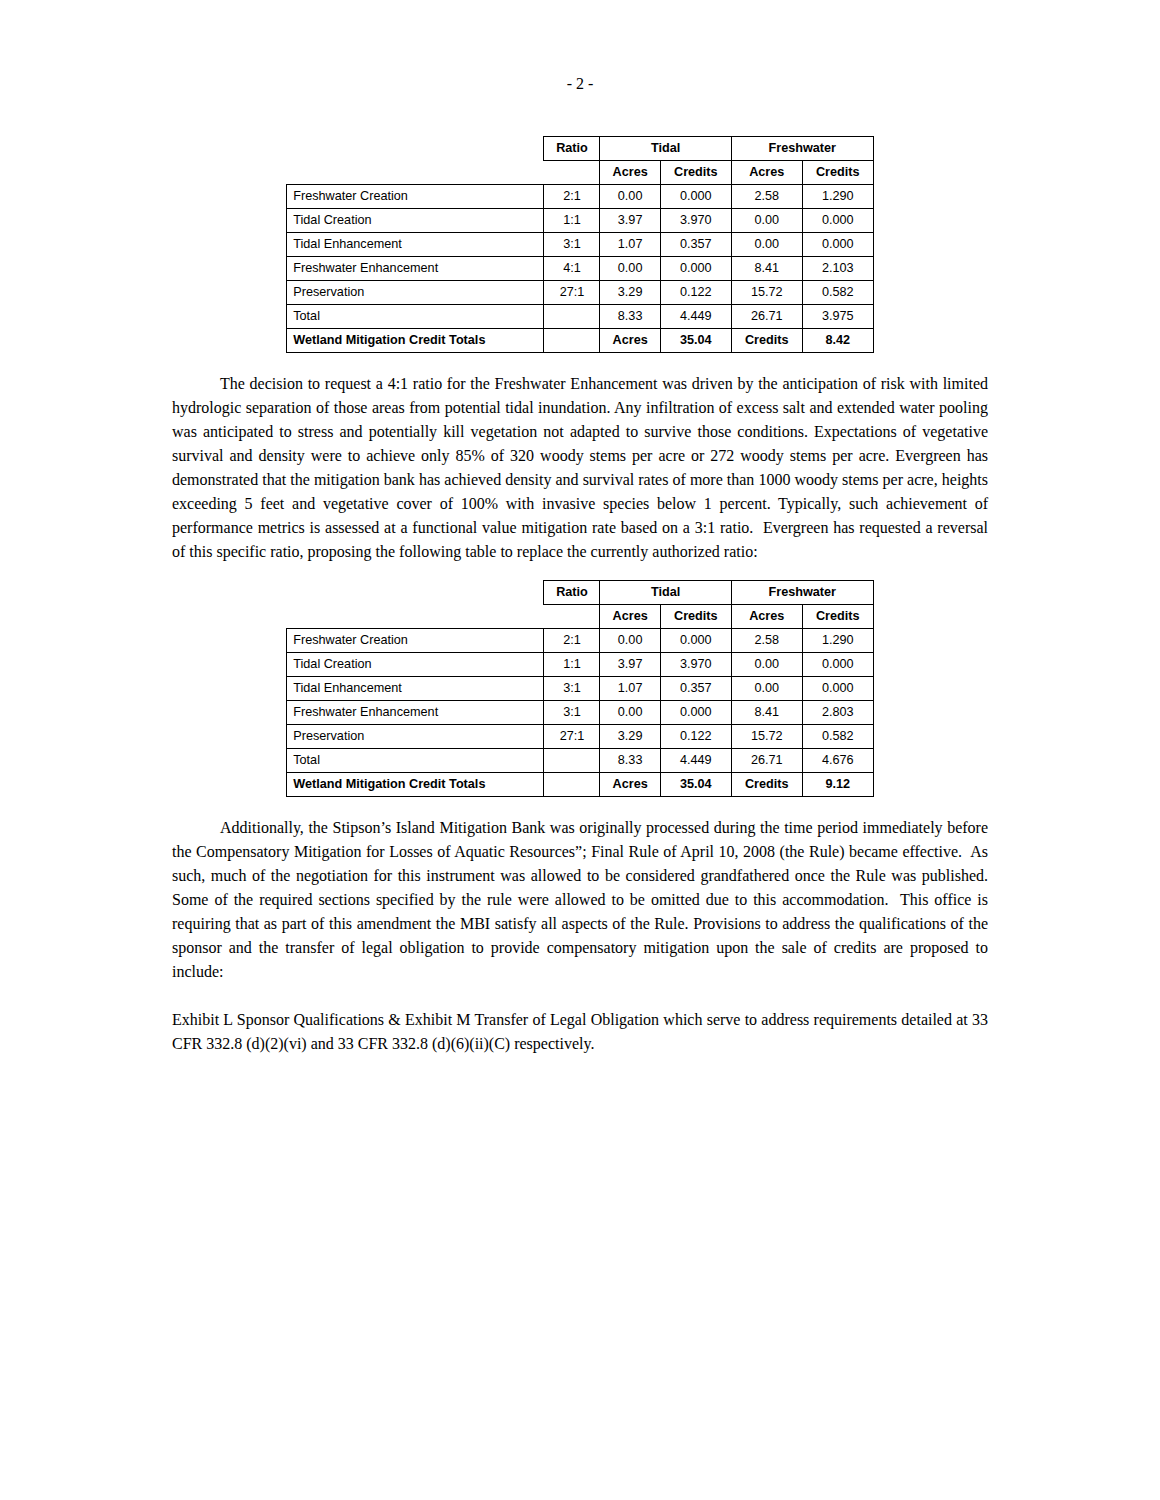- 2 -
| | Ratio | Tidal | Freshwater |
| | | Acres | Credits | Acres | Credits |
| Freshwater Creation | 2:1 | 0.00 | 0.000 | 2.58 | 1.290 |
| Tidal Creation | 1:1 | 3.97 | 3.970 | 0.00 | 0.000 |
| Tidal Enhancement | 3:1 | 1.07 | 0.357 | 0.00 | 0.000 |
| Freshwater Enhancement | 4:1 | 0.00 | 0.000 | 8.41 | 2.103 |
| Preservation | 27:1 | 3.29 | 0.122 | 15.72 | 0.582 |
| Total | | 8.33 | 4.449 | 26.71 | 3.975 |
| Wetland Mitigation Credit Totals | | Acres | 35.04 | Credits | 8.42 |
The decision to request a 4:1 ratio for the Freshwater Enhancement was driven by the anticipation of risk with limited hydrologic separation of those areas from potential tidal inundation. Any infiltration of excess salt and extended water pooling was anticipated to stress and potentially kill vegetation not adapted to survive those conditions. Expectations of vegetative survival and density were to achieve only 85% of 320 woody stems per acre or 272 woody stems per acre. Evergreen has demonstrated that the mitigation bank has achieved density and survival rates of more than 1000 woody stems per acre, heights exceeding 5 feet and vegetative cover of 100% with invasive species below 1 percent. Typically, such achievement of performance metrics is assessed at a functional value mitigation rate based on a 3:1 ratio. Evergreen has requested a reversal of this specific ratio, proposing the following table to replace the currently authorized ratio:
| | Ratio | Tidal | Freshwater |
| | | Acres | Credits | Acres | Credits |
| Freshwater Creation | 2:1 | 0.00 | 0.000 | 2.58 | 1.290 |
| Tidal Creation | 1:1 | 3.97 | 3.970 | 0.00 | 0.000 |
| Tidal Enhancement | 3:1 | 1.07 | 0.357 | 0.00 | 0.000 |
| Freshwater Enhancement | 3:1 | 0.00 | 0.000 | 8.41 | 2.803 |
| Preservation | 27:1 | 3.29 | 0.122 | 15.72 | 0.582 |
| Total | | 8.33 | 4.449 | 26.71 | 4.676 |
| Wetland Mitigation Credit Totals | | Acres | 35.04 | Credits | 9.12 |
Additionally, the Stipson’s Island Mitigation Bank was originally processed during the time period immediately before the Compensatory Mitigation for Losses of Aquatic Resources”; Final Rule of April 10, 2008 (the Rule) became effective. As such, much of the negotiation for this instrument was allowed to be considered grandfathered once the Rule was published. Some of the required sections specified by the rule were allowed to be omitted due to this accommodation. This office is requiring that as part of this amendment the MBI satisfy all aspects of the Rule. Provisions to address the qualifications of the sponsor and the transfer of legal obligation to provide compensatory mitigation upon the sale of credits are proposed to include:
Exhibit L Sponsor Qualifications & Exhibit M Transfer of Legal Obligation which serve to address requirements detailed at 33 CFR 332.8 (d)(2)(vi) and 33 CFR 332.8 (d)(6)(ii)(C) respectively.